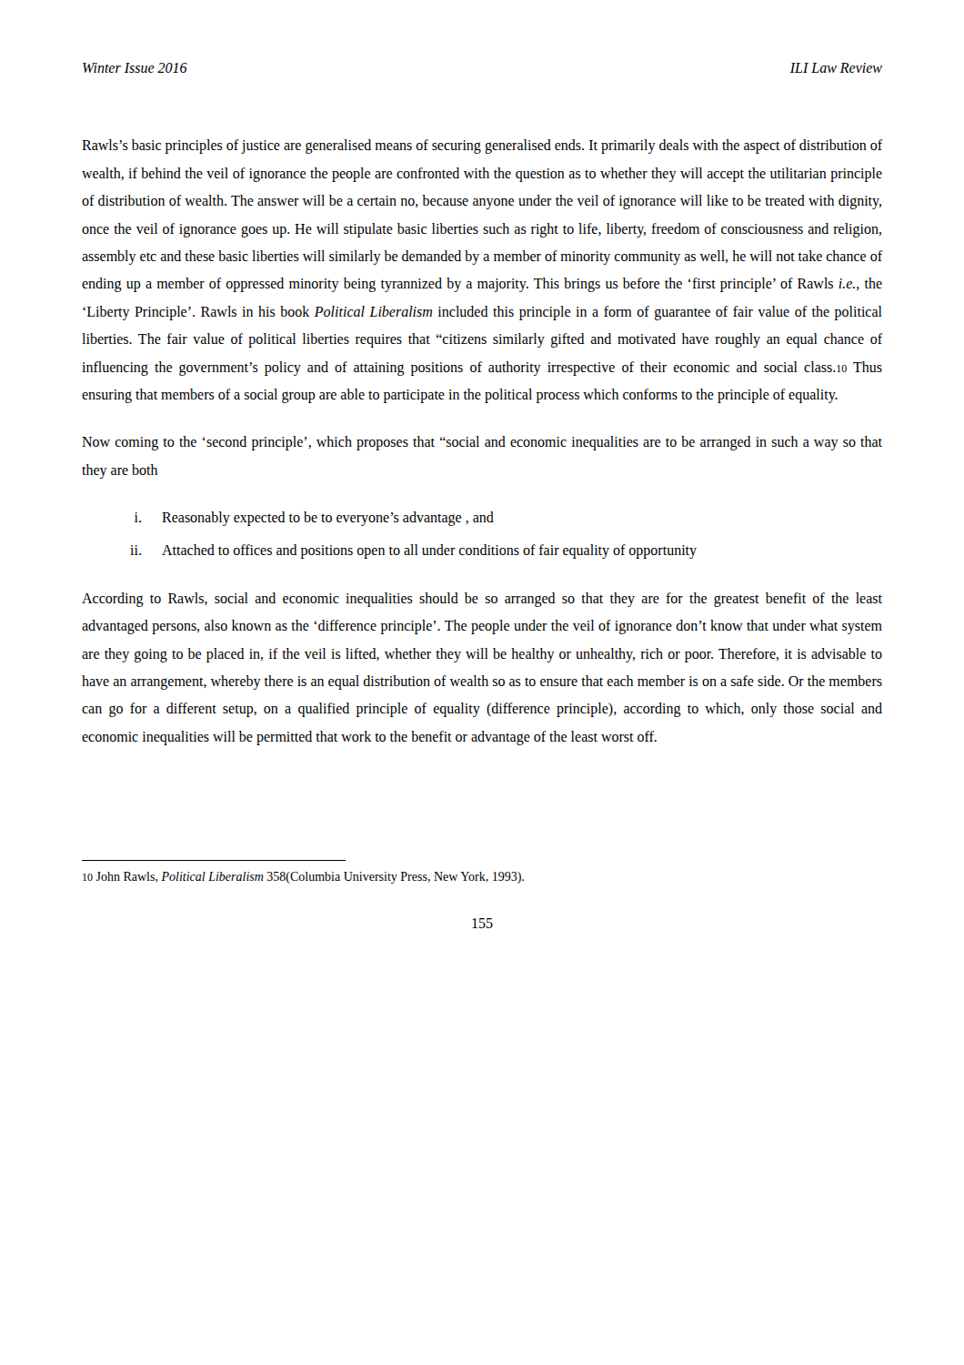Winter Issue 2016 ILI Law Review
Rawls’s basic principles of justice are generalised means of securing generalised ends. It primarily deals with the aspect of distribution of wealth, if behind the veil of ignorance the people are confronted with the question as to whether they will accept the utilitarian principle of distribution of wealth. The answer will be a certain no, because anyone under the veil of ignorance will like to be treated with dignity, once the veil of ignorance goes up. He will stipulate basic liberties such as right to life, liberty, freedom of consciousness and religion, assembly etc and these basic liberties will similarly be demanded by a member of minority community as well, he will not take chance of ending up a member of oppressed minority being tyrannized by a majority. This brings us before the ‘first principle’ of Rawls i.e., the ‘Liberty Principle’. Rawls in his book Political Liberalism included this principle in a form of guarantee of fair value of the political liberties. The fair value of political liberties requires that “citizens similarly gifted and motivated have roughly an equal chance of influencing the government’s policy and of attaining positions of authority irrespective of their economic and social class.10 Thus ensuring that members of a social group are able to participate in the political process which conforms to the principle of equality.
Now coming to the ‘second principle’, which proposes that “social and economic inequalities are to be arranged in such a way so that they are both
Reasonably expected to be to everyone’s advantage , and
Attached to offices and positions open to all under conditions of fair equality of opportunity
According to Rawls, social and economic inequalities should be so arranged so that they are for the greatest benefit of the least advantaged persons, also known as the ‘difference principle’. The people under the veil of ignorance don’t know that under what system are they going to be placed in, if the veil is lifted, whether they will be healthy or unhealthy, rich or poor. Therefore, it is advisable to have an arrangement, whereby there is an equal distribution of wealth so as to ensure that each member is on a safe side. Or the members can go for a different setup, on a qualified principle of equality (difference principle), according to which, only those social and economic inequalities will be permitted that work to the benefit or advantage of the least worst off.
10 John Rawls, Political Liberalism 358(Columbia University Press, New York, 1993).
155